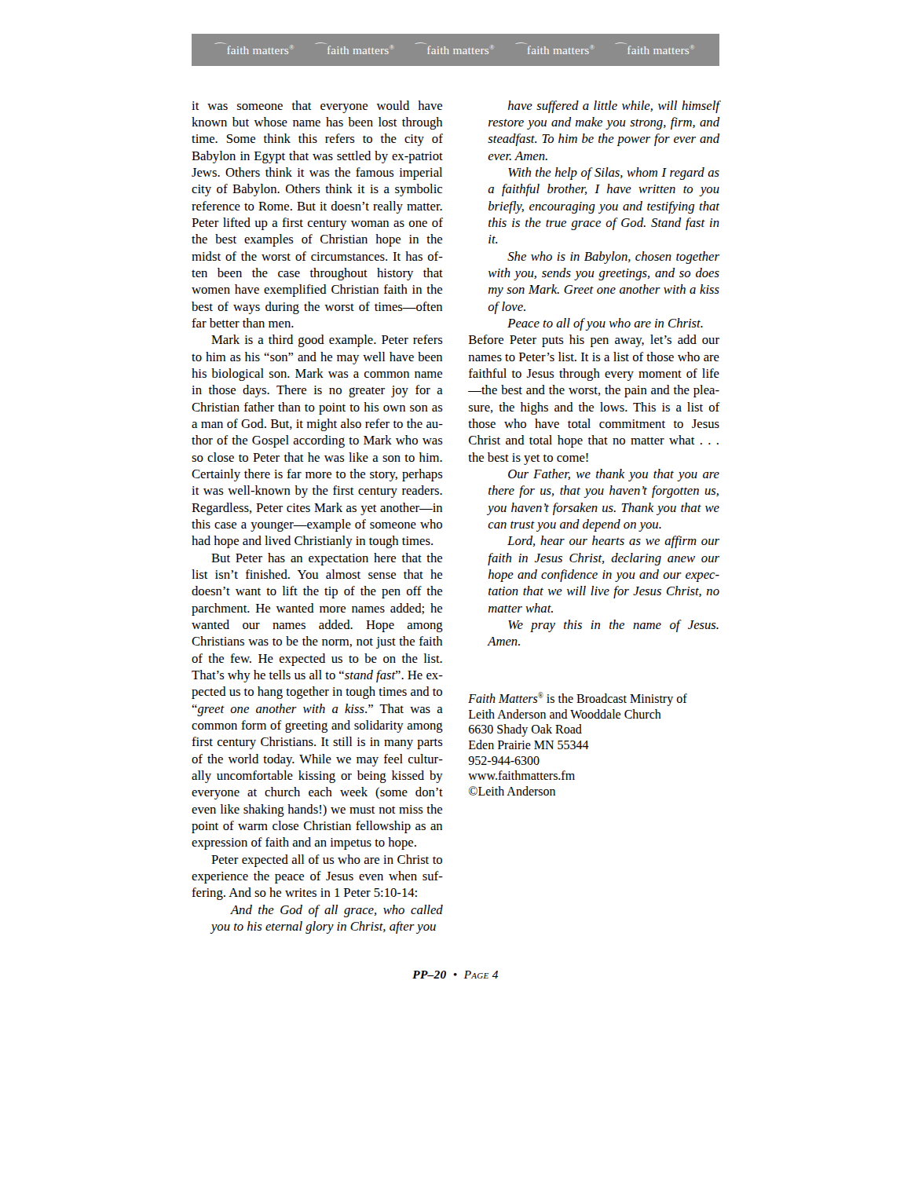⌒faith matters®
⌒faith matters®
⌒faith matters®
⌒faith matters®
⌒faith matters®
it was someone that everyone would have known but whose name has been lost through time. Some think this refers to the city of Babylon in Egypt that was settled by ex-patriot Jews. Others think it was the famous imperial city of Babylon. Others think it is a symbolic reference to Rome. But it doesn’t really matter. Peter lifted up a first century woman as one of the best examples of Christian hope in the midst of the worst of circumstances. It has often been the case throughout history that women have exemplified Christian faith in the best of ways during the worst of times—often far better than men.
Mark is a third good example. Peter refers to him as his “son” and he may well have been his biological son. Mark was a common name in those days. There is no greater joy for a Christian father than to point to his own son as a man of God. But, it might also refer to the author of the Gospel according to Mark who was so close to Peter that he was like a son to him. Certainly there is far more to the story, perhaps it was well-known by the first century readers. Regardless, Peter cites Mark as yet another—in this case a younger—example of someone who had hope and lived Christianly in tough times.
But Peter has an expectation here that the list isn’t finished. You almost sense that he doesn’t want to lift the tip of the pen off the parchment. He wanted more names added; he wanted our names added. Hope among Christians was to be the norm, not just the faith of the few. He expected us to be on the list. That’s why he tells us all to “stand fast”. He expected us to hang together in tough times and to “greet one another with a kiss.” That was a common form of greeting and solidarity among first century Christians. It still is in many parts of the world today. While we may feel culturally uncomfortable kissing or being kissed by everyone at church each week (some don’t even like shaking hands!) we must not miss the point of warm close Christian fellowship as an expression of faith and an impetus to hope.
Peter expected all of us who are in Christ to experience the peace of Jesus even when suffering. And so he writes in 1 Peter 5:10-14:
And the God of all grace, who called you to his eternal glory in Christ, after you
have suffered a little while, will himself restore you and make you strong, firm, and steadfast. To him be the power for ever and ever. Amen.
With the help of Silas, whom I regard as a faithful brother, I have written to you briefly, encouraging you and testifying that this is the true grace of God. Stand fast in it.
She who is in Babylon, chosen together with you, sends you greetings, and so does my son Mark. Greet one another with a kiss of love.
Peace to all of you who are in Christ.
Before Peter puts his pen away, let’s add our names to Peter’s list. It is a list of those who are faithful to Jesus through every moment of life—the best and the worst, the pain and the pleasure, the highs and the lows. This is a list of those who have total commitment to Jesus Christ and total hope that no matter what . . . the best is yet to come!
Our Father, we thank you that you are there for us, that you haven’t forgotten us, you haven’t forsaken us. Thank you that we can trust you and depend on you.
Lord, hear our hearts as we affirm our faith in Jesus Christ, declaring anew our hope and confidence in you and our expectation that we will live for Jesus Christ, no matter what.
We pray this in the name of Jesus. Amen.
Faith Matters® is the Broadcast Ministry of
Leith Anderson and Wooddale Church
6630 Shady Oak Road
Eden Prairie MN 55344
952-944-6300
www.faithmatters.fm
©Leith Anderson
PP–20 • Page 4